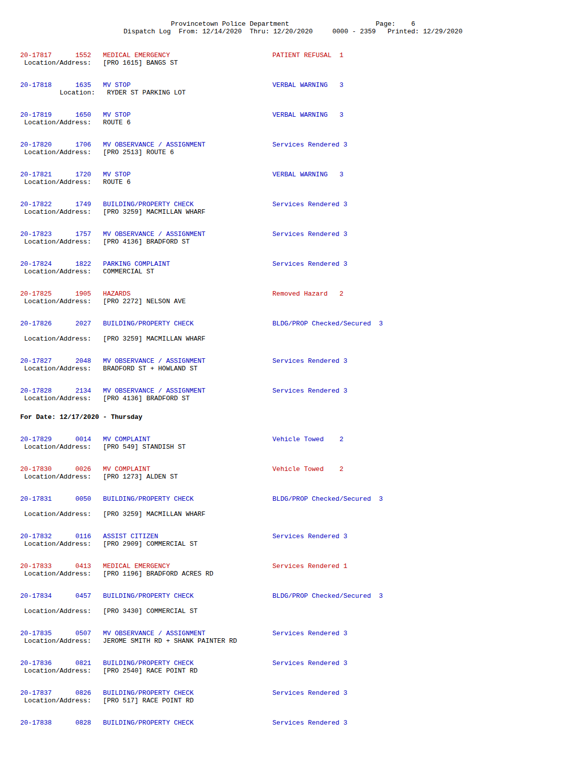Provincetown Police Department Page: 6
Dispatch Log From: 12/14/2020 Thru: 12/20/2020 0000 - 2359 Printed: 12/29/2020
20-17817 1552 MEDICAL EMERGENCY PATIENT REFUSAL 1 Location/Address: [PRO 1615] BANGS ST
20-17818 1635 MV STOP VERBAL WARNING 3 Location: RYDER ST PARKING LOT
20-17819 1650 MV STOP VERBAL WARNING 3 Location/Address: ROUTE 6
20-17820 1706 MV OBSERVANCE / ASSIGNMENT Services Rendered 3 Location/Address: [PRO 2513] ROUTE 6
20-17821 1720 MV STOP VERBAL WARNING 3 Location/Address: ROUTE 6
20-17822 1749 BUILDING/PROPERTY CHECK Services Rendered 3 Location/Address: [PRO 3259] MACMILLAN WHARF
20-17823 1757 MV OBSERVANCE / ASSIGNMENT Services Rendered 3 Location/Address: [PRO 4136] BRADFORD ST
20-17824 1822 PARKING COMPLAINT Services Rendered 3 Location/Address: COMMERCIAL ST
20-17825 1905 HAZARDS Removed Hazard 2 Location/Address: [PRO 2272] NELSON AVE
20-17826 2027 BUILDING/PROPERTY CHECK BLDG/PROP Checked/Secured 3 Location/Address: [PRO 3259] MACMILLAN WHARF
20-17827 2048 MV OBSERVANCE / ASSIGNMENT Services Rendered 3 Location/Address: BRADFORD ST + HOWLAND ST
20-17828 2134 MV OBSERVANCE / ASSIGNMENT Services Rendered 3 Location/Address: [PRO 4136] BRADFORD ST
For Date: 12/17/2020 - Thursday
20-17829 0014 MV COMPLAINT Vehicle Towed 2 Location/Address: [PRO 549] STANDISH ST
20-17830 0026 MV COMPLAINT Vehicle Towed 2 Location/Address: [PRO 1273] ALDEN ST
20-17831 0050 BUILDING/PROPERTY CHECK BLDG/PROP Checked/Secured 3 Location/Address: [PRO 3259] MACMILLAN WHARF
20-17832 0116 ASSIST CITIZEN Services Rendered 3 Location/Address: [PRO 2909] COMMERCIAL ST
20-17833 0413 MEDICAL EMERGENCY Services Rendered 1 Location/Address: [PRO 1196] BRADFORD ACRES RD
20-17834 0457 BUILDING/PROPERTY CHECK BLDG/PROP Checked/Secured 3 Location/Address: [PRO 3430] COMMERCIAL ST
20-17835 0507 MV OBSERVANCE / ASSIGNMENT Services Rendered 3 Location/Address: JEROME SMITH RD + SHANK PAINTER RD
20-17836 0821 BUILDING/PROPERTY CHECK Services Rendered 3 Location/Address: [PRO 2540] RACE POINT RD
20-17837 0826 BUILDING/PROPERTY CHECK Services Rendered 3 Location/Address: [PRO 517] RACE POINT RD
20-17838 0828 BUILDING/PROPERTY CHECK Services Rendered 3